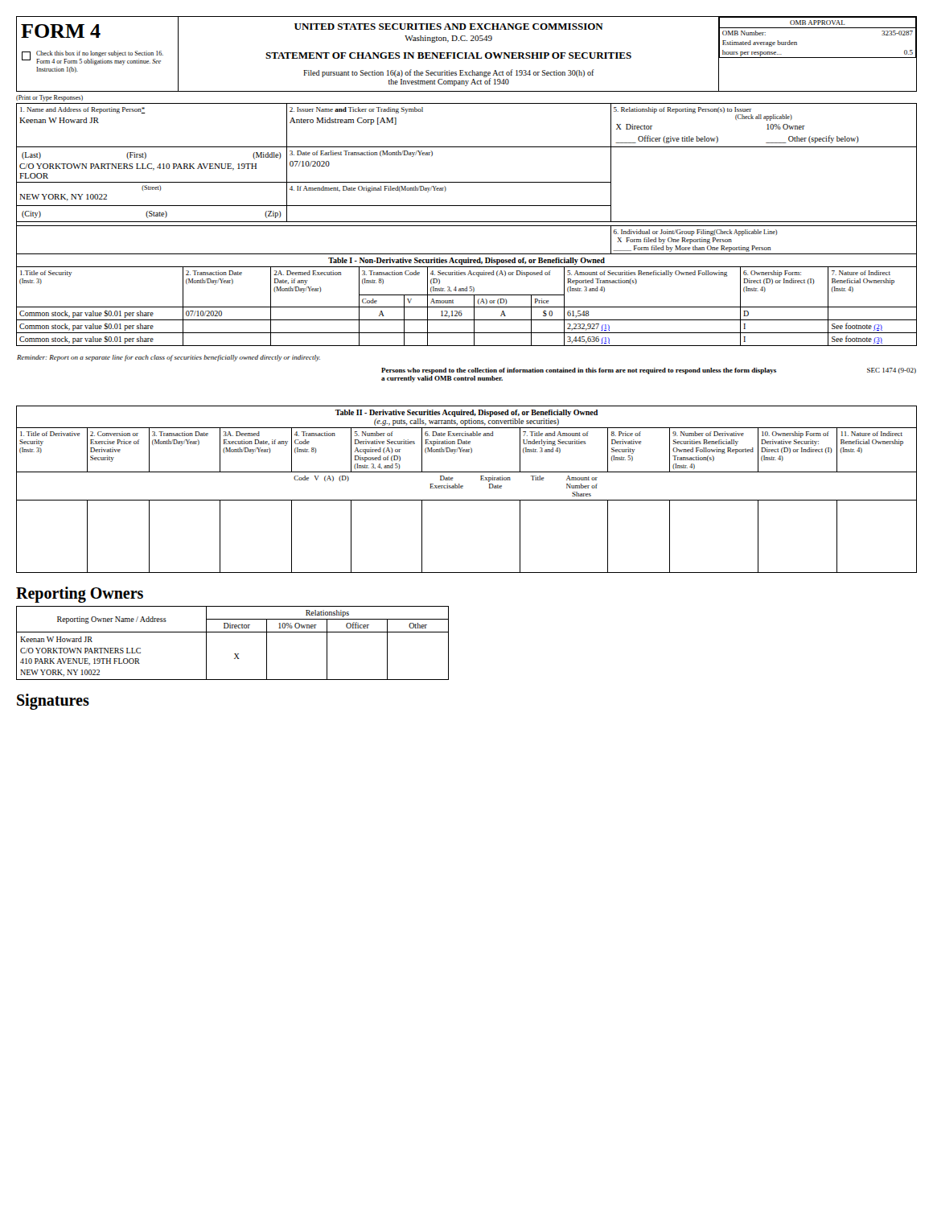| / FORM 4 / / / / Check this box if no longer subject to Section 16. Form 4 or Form 5 obligations may continue. See Instruction 1(b). / / | UNITED STATES SECURITIES AND EXCHANGE COMMISSION Washington, D.C. 20549 STATEMENT OF CHANGES IN BENEFICIAL OWNERSHIP OF SECURITIES Filed pursuant to Section 16(a) of the Securities Exchange Act of 1934 or Section 30(h) of the Investment Company Act of 1940 | / OMB APPROVAL / / / OMB Number: / 3235-0287 / / Estimated average burden / / hours per response... / 0.5 / / |
(Print or Type Responses)
| 1. Name and Address of Reporting Person * Keenan W Howard JR | 2. Issuer Name and Ticker or Trading Symbol Antero Midstream Corp [AM] | 5. Relationship of Reporting Person(s) to Issuer (Check all applicable) / X Director / 10% Owner / / _____ Officer (give title below) / _____ Other (specify below) / |
| / (Last) / (First) / (Middle) / C/O YORKTOWN PARTNERS LLC, 410 PARK AVENUE, 19TH FLOOR | 3. Date of Earliest Transaction (Month/Day/Year) 07/10/2020 | |
| (Street) NEW YORK, NY 10022 | 4. If Amendment, Date Original Filed (Month/Day/Year) |
| / (City) / (State) / (Zip) / | |
| | 6. Individual or Joint/Group Filing (Check Applicable Line) X Form filed by One Reporting Person _____ Form filed by More than One Reporting Person |
| Table I - Non-Derivative Securities Acquired, Disposed of, or Beneficially Owned |
| 1.Title of Security (Instr. 3) | 2. Transaction Date (Month/Day/Year) | 2A. Deemed Execution Date, if any (Month/Day/Year) | 3. Transaction Code (Instr. 8) | 4. Securities Acquired (A) or Disposed of (D) (Instr. 3, 4 and 5) | 5. Amount of Securities Beneficially Owned Following Reported Transaction(s) (Instr. 3 and 4) | 6. Ownership Form: Direct (D) or Indirect (I) (Instr. 4) | 7. Nature of Indirect Beneficial Ownership (Instr. 4) |
| --- | --- | --- | --- | --- | --- | --- | --- |
| Code | V | Amount | (A) or (D) | Price |
| Common stock, par value $0.01 per share | 07/10/2020 | | A | | 12,126 | A | $ 0 | 61,548 | D | |
| Common stock, par value $0.01 per share | | | | | | | | 2,232,927 (1) | I | See footnote (2) |
| Common stock, par value $0.01 per share | | | | | | | | 3,445,636 (1) | I | See footnote (3) |
| Reminder: Report on a separate line for each class of securities beneficially owned directly or indirectly. | |
| | Persons who respond to the collection of information contained in this form are not required to respond unless the form displays a currently valid OMB control number. | SEC 1474 (9-02) |
| Table II - Derivative Securities Acquired, Disposed of, or Beneficially Owned (e.g. , puts, calls, warrants, options, convertible securities) |
| 1. Title of Derivative Security (Instr. 3) | 2. Conversion or Exercise Price of Derivative Security | 3. Transaction Date (Month/Day/Year) | 3A. Deemed Execution Date, if any (Month/Day/Year) | 4. Transaction Code (Instr. 8) | 5. Number of Derivative Securities Acquired (A) or Disposed of (D) (Instr. 3, 4, and 5) | 6. Date Exercisable and Expiration Date (Month/Day/Year) | 7. Title and Amount of Underlying Securities (Instr. 3 and 4) | 8. Price of Derivative Security (Instr. 5) | 9. Number of Derivative Securities Beneficially Owned Following Reported Transaction(s) (Instr. 4) | 10. Ownership Form of Derivative Security: Direct (D) or Indirect (I) (Instr. 4) | 11. Nature of Indirect Beneficial Ownership (Instr. 4) |
| --- | --- | --- | --- | --- | --- | --- | --- | --- | --- | --- | --- |
| | / Code / V / (A) / (D) / | | / Date Exercisable / Expiration Date / | / Title / Amount or Number of Shares / | |
Reporting Owners
| Reporting Owner Name / Address | Relationships |
| --- | --- |
| Director | 10% Owner | Officer | Other |
| Keenan W Howard JR C/O YORKTOWN PARTNERS LLC 410 PARK AVENUE, 19TH FLOOR NEW YORK, NY 10022 | X | | | |
Signatures